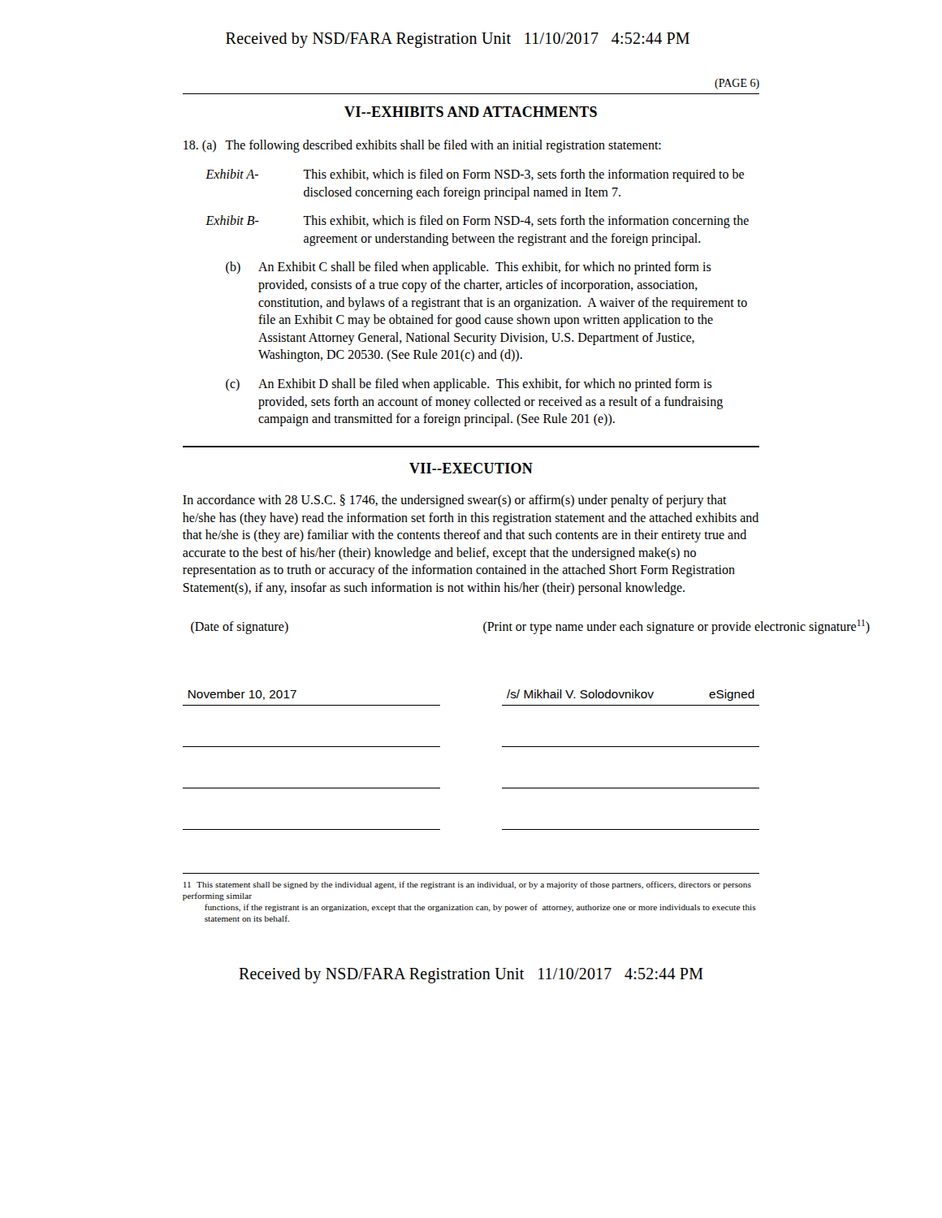Received by NSD/FARA Registration Unit 11/10/2017 4:52:44 PM
(PAGE 6)
VI--EXHIBITS AND ATTACHMENTS
| 18. (a) | The following described exhibits shall be filed with an initial registration statement: |
| Exhibit A- | This exhibit, which is filed on Form NSD-3, sets forth the information required to be disclosed concerning each foreign principal named in Item 7. |
| Exhibit B- | This exhibit, which is filed on Form NSD-4, sets forth the information concerning the agreement or understanding between the registrant and the foreign principal. |
| | (b) | An Exhibit C shall be filed when applicable. This exhibit, for which no printed form is provided, consists of a true copy of the charter, articles of incorporation, association, constitution, and bylaws of a registrant that is an organization. A waiver of the requirement to file an Exhibit C may be obtained for good cause shown upon written application to the Assistant Attorney General, National Security Division, U.S. Department of Justice, Washington, DC 20530. (See Rule 201(c) and (d)). |
| | (c) | An Exhibit D shall be filed when applicable. This exhibit, for which no printed form is provided, sets forth an account of money collected or received as a result of a fundraising campaign and transmitted for a foreign principal. (See Rule 201 (e)). |
VII--EXECUTION
In accordance with 28 U.S.C. § 1746, the undersigned swear(s) or affirm(s) under penalty of perjury that he/she has (they have) read the information set forth in this registration statement and the attached exhibits and that he/she is (they are) familiar with the contents thereof and that such contents are in their entirety true and accurate to the best of his/her (their) knowledge and belief, except that the undersigned make(s) no representation as to truth or accuracy of the information contained in the attached Short Form Registration Statement(s), if any, insofar as such information is not within his/her (their) personal knowledge.
(Date of signature) (Print or type name under each signature or provide electronic signature11)
| November 10, 2017 | | /s/ Mikhail V. Solodovnikov eSigned |
11 This statement shall be signed by the individual agent, if the registrant is an individual, or by a majority of those partners, officers, directors or persons performing similar functions, if the registrant is an organization, except that the organization can, by power of attorney, authorize one or more individuals to execute this statement on its behalf.
Received by NSD/FARA Registration Unit 11/10/2017 4:52:44 PM